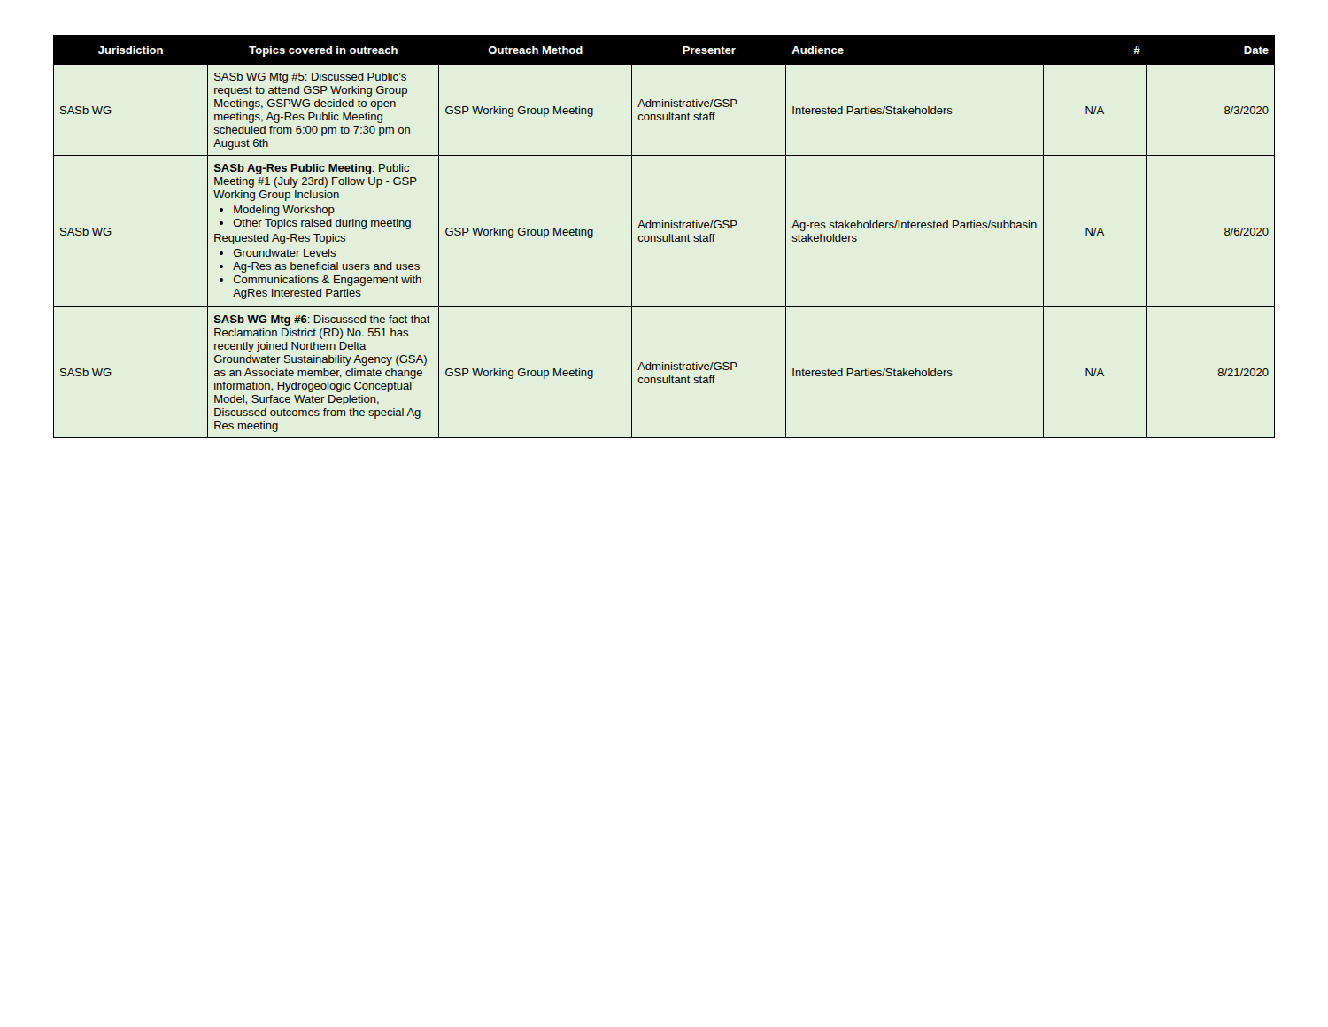| Jurisdiction | Topics covered in outreach | Outreach Method | Presenter | Audience | # | Date |
| --- | --- | --- | --- | --- | --- | --- |
| SASb WG | SASb WG Mtg #5: Discussed Public’s request to attend GSP Working Group Meetings, GSPWG decided to open meetings, Ag-Res Public Meeting scheduled from 6:00 pm to 7:30 pm on August 6th | GSP Working Group Meeting | Administrative/GSP consultant staff | Interested Parties/Stakeholders | N/A | 8/3/2020 |
| SASb WG | SASb Ag-Res Public Meeting : Public Meeting #1 (July 23rd) Follow Up - GSP Working Group Inclusion Modeling Workshop Other Topics raised during meeting Requested Ag-Res Topics Groundwater Levels Ag-Res as beneficial users and uses Communications & Engagement with AgRes Interested Parties | GSP Working Group Meeting | Administrative/GSP consultant staff | Ag-res stakeholders/Interested Parties/subbasin stakeholders | N/A | 8/6/2020 |
| SASb WG | SASb WG Mtg #6 : Discussed the fact that Reclamation District (RD) No. 551 has recently joined Northern Delta Groundwater Sustainability Agency (GSA) as an Associate member, climate change information, Hydrogeologic Conceptual Model, Surface Water Depletion, Discussed outcomes from the special Ag-Res meeting | GSP Working Group Meeting | Administrative/GSP consultant staff | Interested Parties/Stakeholders | N/A | 8/21/2020 |